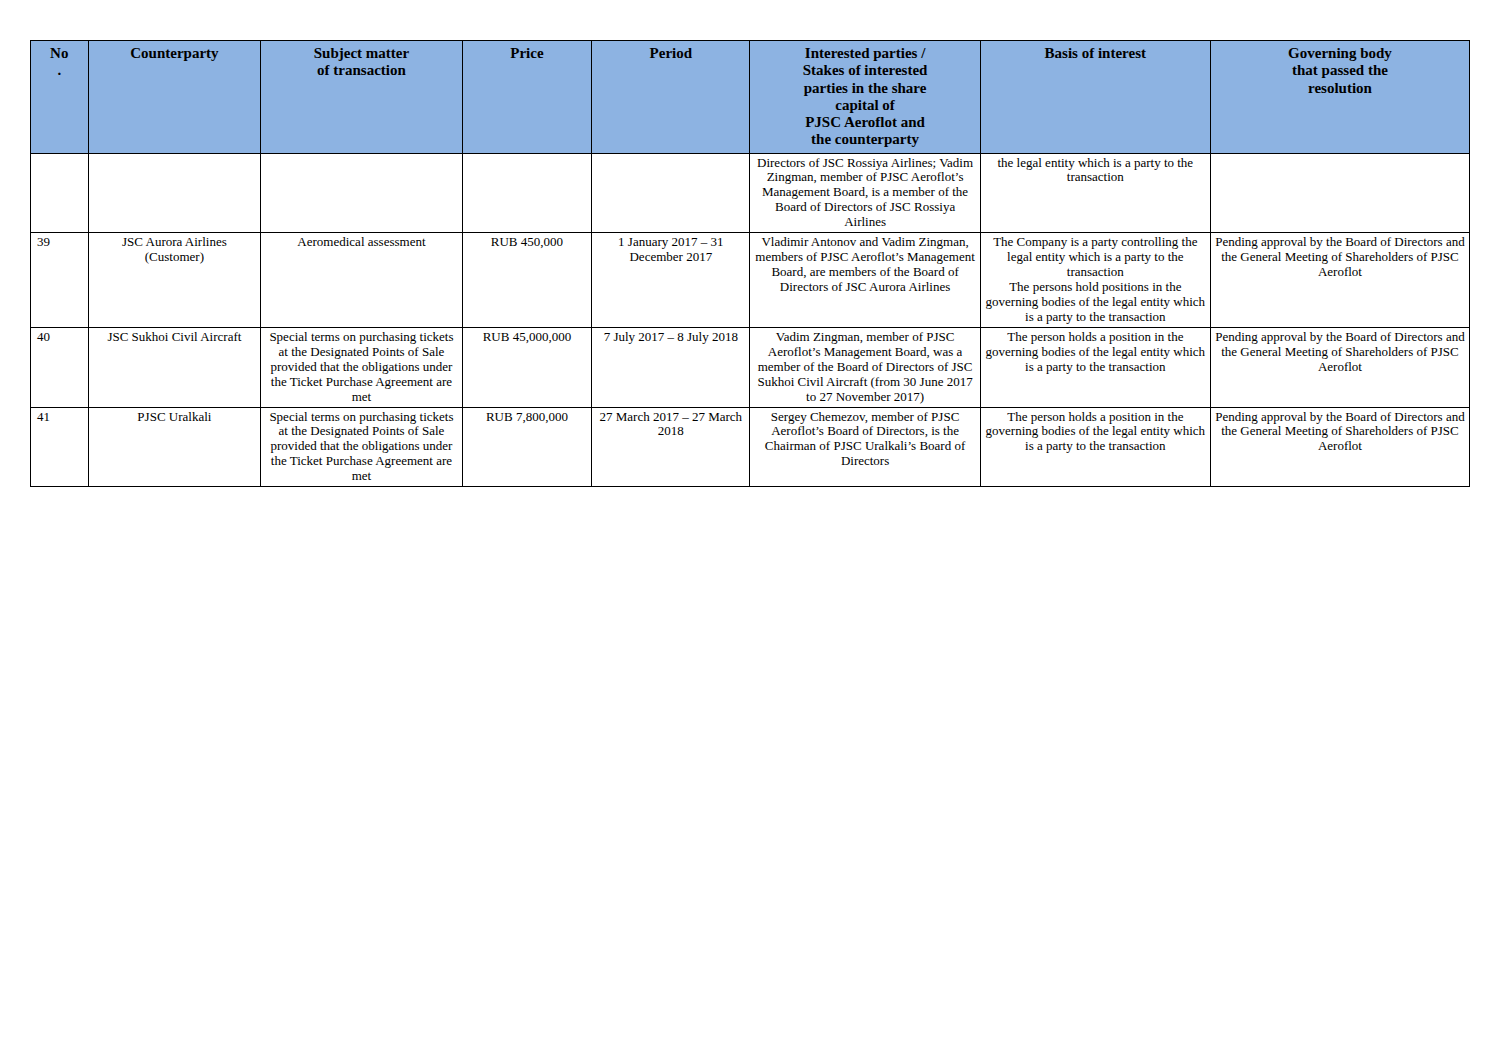| No . | Counterparty | Subject matter of transaction | Price | Period | Interested parties / Stakes of interested parties in the share capital of PJSC Aeroflot and the counterparty | Basis of interest | Governing body that passed the resolution |
| --- | --- | --- | --- | --- | --- | --- | --- |
| | | | | | Directors of JSC Rossiya Airlines; Vadim Zingman, member of PJSC Aeroflot’s Management Board, is a member of the Board of Directors of JSC Rossiya Airlines | the legal entity which is a party to the transaction | |
| 39 | JSC Aurora Airlines (Customer) | Aeromedical assessment | RUB 450,000 | 1 January 2017 – 31 December 2017 | Vladimir Antonov and Vadim Zingman, members of PJSC Aeroflot’s Management Board, are members of the Board of Directors of JSC Aurora Airlines | The Company is a party controlling the legal entity which is a party to the transaction The persons hold positions in the governing bodies of the legal entity which is a party to the transaction | Pending approval by the Board of Directors and the General Meeting of Shareholders of PJSC Aeroflot |
| 40 | JSC Sukhoi Civil Aircraft | Special terms on purchasing tickets at the Designated Points of Sale provided that the obligations under the Ticket Purchase Agreement are met | RUB 45,000,000 | 7 July 2017 – 8 July 2018 | Vadim Zingman, member of PJSC Aeroflot’s Management Board, was a member of the Board of Directors of JSC Sukhoi Civil Aircraft (from 30 June 2017 to 27 November 2017) | The person holds a position in the governing bodies of the legal entity which is a party to the transaction | Pending approval by the Board of Directors and the General Meeting of Shareholders of PJSC Aeroflot |
| 41 | PJSC Uralkali | Special terms on purchasing tickets at the Designated Points of Sale provided that the obligations under the Ticket Purchase Agreement are met | RUB 7,800,000 | 27 March 2017 – 27 March 2018 | Sergey Chemezov, member of PJSC Aeroflot’s Board of Directors, is the Chairman of PJSC Uralkali’s Board of Directors | The person holds a position in the governing bodies of the legal entity which is a party to the transaction | Pending approval by the Board of Directors and the General Meeting of Shareholders of PJSC Aeroflot |